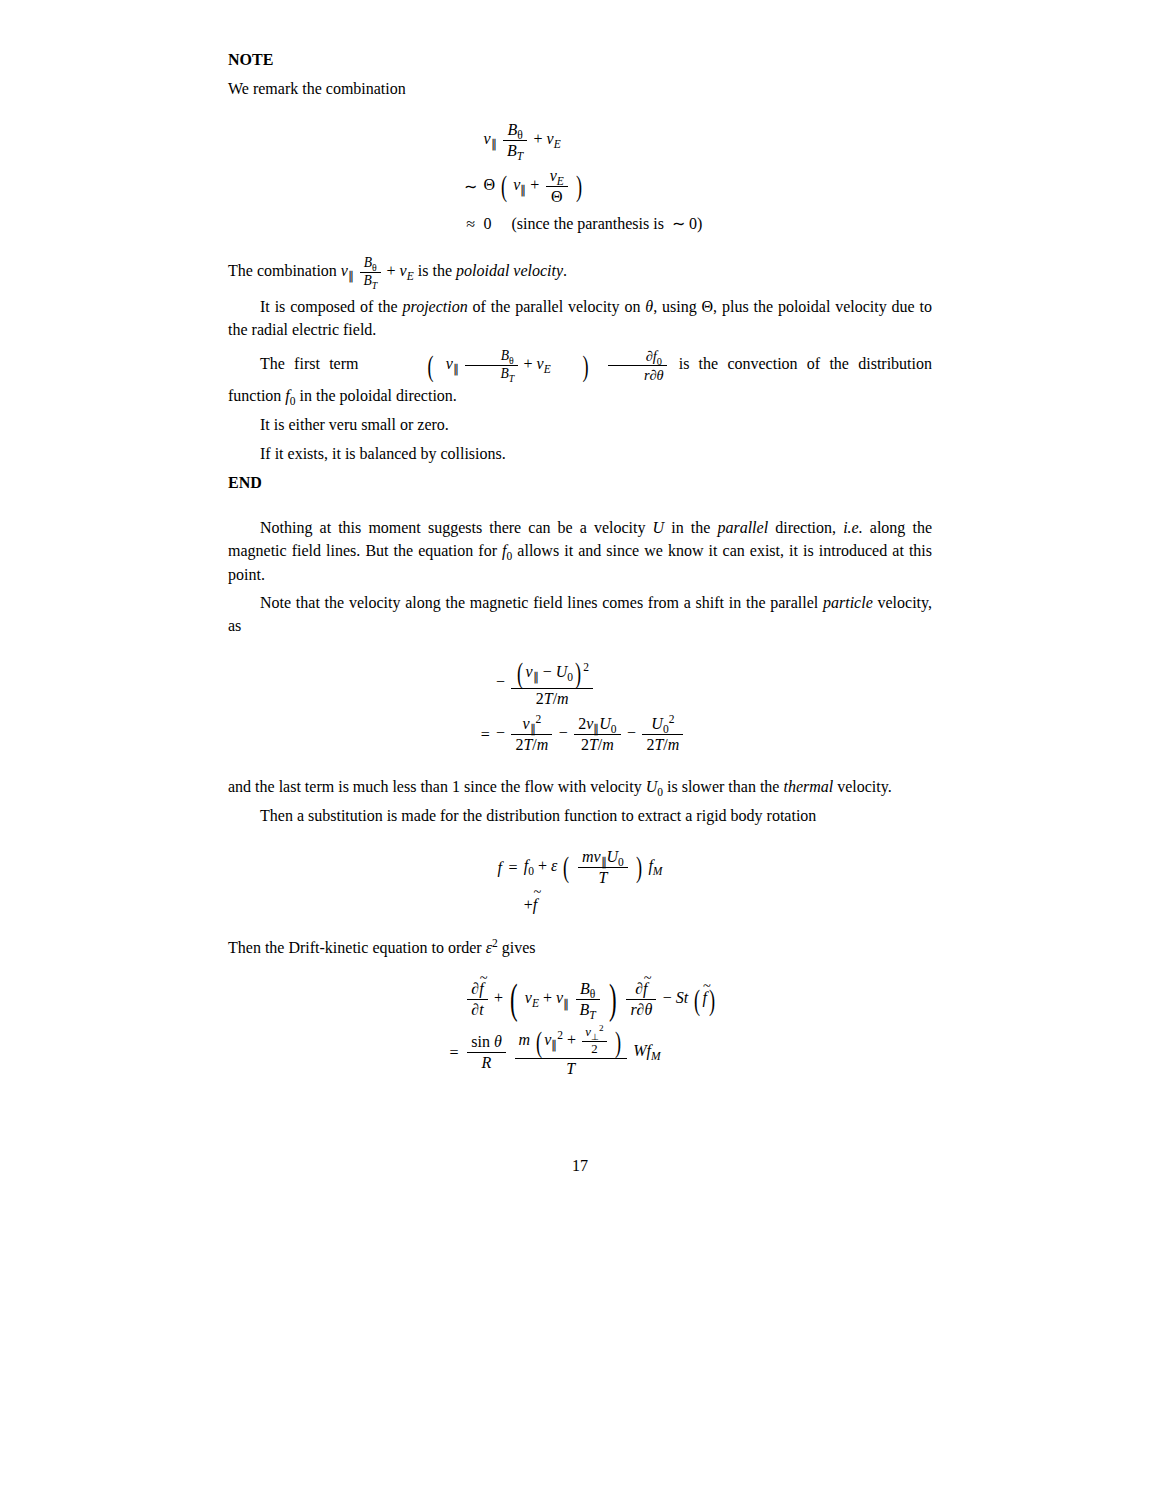NOTE
We remark the combination
| | | v ∥ B θ B T + v E |
| | ∼ | Θ ( v ∥ + v E Θ ) |
| | ≈ | 0 (since the paranthesis is ∼ 0) |
The combination v∥ Bθ BT + vE is the poloidal velocity.
It is composed of the projection of the parallel velocity on θ, using Θ, plus the poloidal velocity due to the radial electric field.
The first term ( v∥ Bθ BT + vE ) ∂f0 r∂θ is the convection of the distribution function f0 in the poloidal direction.
It is either veru small or zero.
If it exists, it is balanced by collisions.
END
Nothing at this moment suggests there can be a velocity U in the parallel direction, i.e. along the magnetic field lines. But the equation for f0 allows it and since we know it can exist, it is introduced at this point.
Note that the velocity along the magnetic field lines comes from a shift in the parallel particle velocity, as
| | | − ( v ∥ − U 0 ) 2 2 T / m |
| | = | − v ∥ 2 2 T / m − 2 v ∥ U 0 2 T / m − U 0 2 2 T / m |
and the last term is much less than 1 since the flow with velocity U0 is slower than the thermal velocity.
Then a substitution is made for the distribution function to extract a rigid body rotation
| f | = | f 0 + ε ( mv ∥ U 0 T ) f M |
| | | + ~ f |
Then the Drift-kinetic equation to order ε2 gives
| | | ∂ ~ f ∂ t + ( v E + v ∥ B θ B T ) ∂ ~ f r ∂ θ − St ( ~ f ) |
| | = | sin θ R m ( v ∥ 2 + v ⊥ 2 2 ) T Wf M |
17